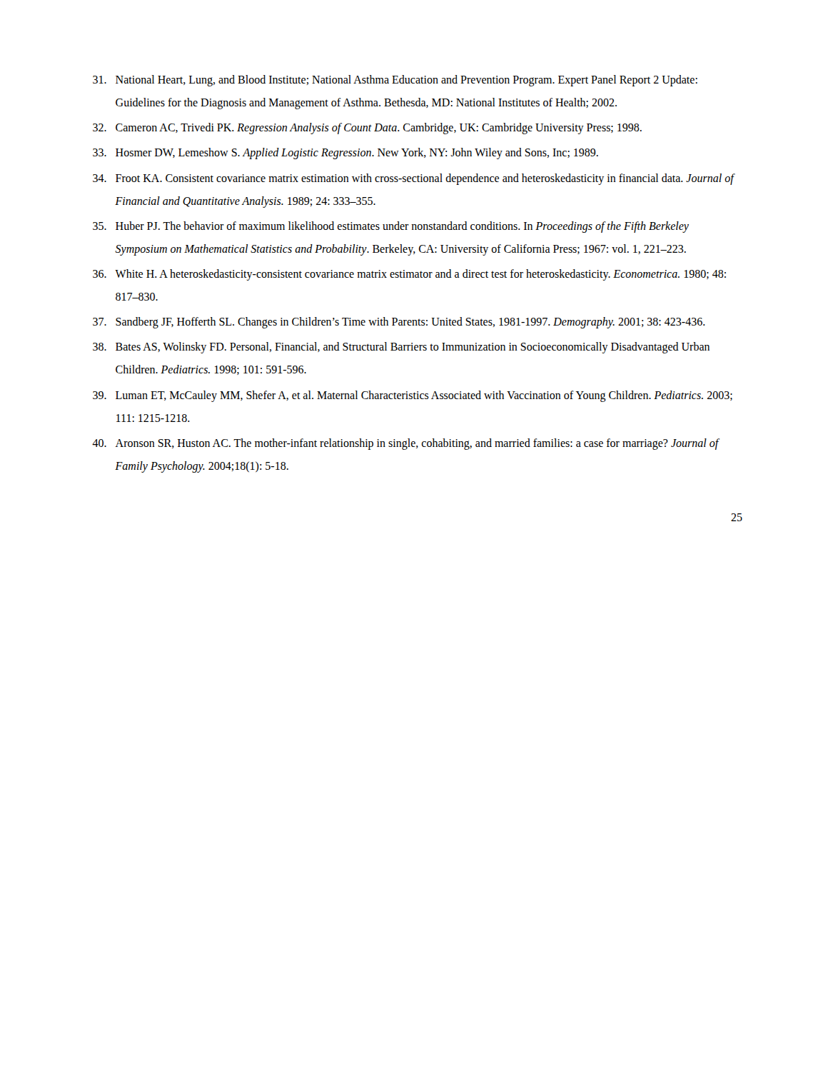National Heart, Lung, and Blood Institute; National Asthma Education and Prevention Program. Expert Panel Report 2 Update: Guidelines for the Diagnosis and Management of Asthma. Bethesda, MD: National Institutes of Health; 2002.
Cameron AC, Trivedi PK. Regression Analysis of Count Data. Cambridge, UK: Cambridge University Press; 1998.
Hosmer DW, Lemeshow S. Applied Logistic Regression. New York, NY: John Wiley and Sons, Inc; 1989.
Froot KA. Consistent covariance matrix estimation with cross-sectional dependence and heteroskedasticity in financial data. Journal of Financial and Quantitative Analysis. 1989; 24: 333–355.
Huber PJ. The behavior of maximum likelihood estimates under nonstandard conditions. In Proceedings of the Fifth Berkeley Symposium on Mathematical Statistics and Probability. Berkeley, CA: University of California Press; 1967: vol. 1, 221–223.
White H. A heteroskedasticity-consistent covariance matrix estimator and a direct test for heteroskedasticity. Econometrica. 1980; 48: 817–830.
Sandberg JF, Hofferth SL. Changes in Children’s Time with Parents: United States, 1981-1997. Demography. 2001; 38: 423-436.
Bates AS, Wolinsky FD. Personal, Financial, and Structural Barriers to Immunization in Socioeconomically Disadvantaged Urban Children. Pediatrics. 1998; 101: 591-596.
Luman ET, McCauley MM, Shefer A, et al. Maternal Characteristics Associated with Vaccination of Young Children. Pediatrics. 2003; 111: 1215-1218.
Aronson SR, Huston AC. The mother-infant relationship in single, cohabiting, and married families: a case for marriage? Journal of Family Psychology. 2004;18(1): 5-18.
25